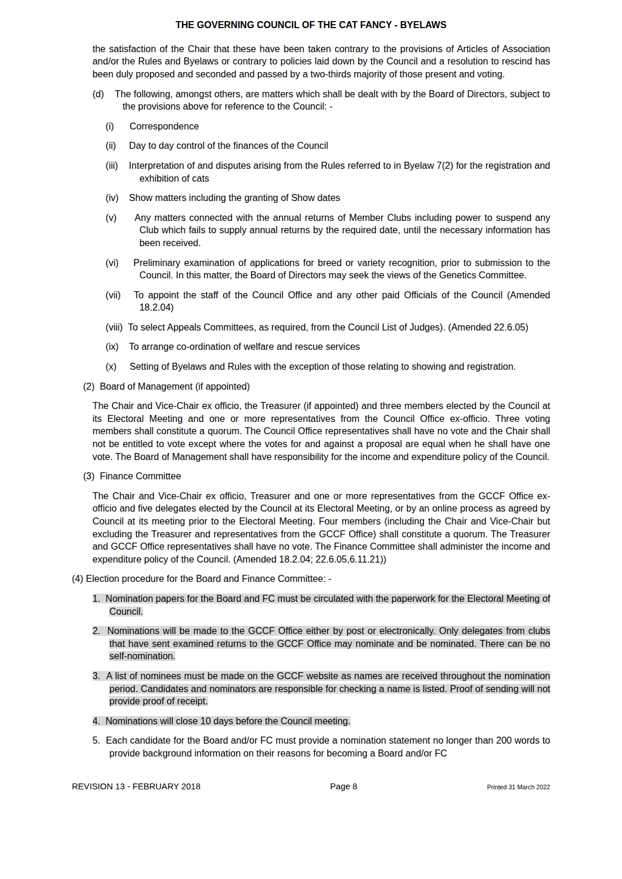THE GOVERNING COUNCIL OF THE CAT FANCY - BYELAWS
the satisfaction of the Chair that these have been taken contrary to the provisions of Articles of Association and/or the Rules and Byelaws or contrary to policies laid down by the Council and a resolution to rescind has been duly proposed and seconded and passed by a two-thirds majority of those present and voting.
(d) The following, amongst others, are matters which shall be dealt with by the Board of Directors, subject to the provisions above for reference to the Council: -
(i) Correspondence
(ii) Day to day control of the finances of the Council
(iii) Interpretation of and disputes arising from the Rules referred to in Byelaw 7(2) for the registration and exhibition of cats
(iv) Show matters including the granting of Show dates
(v) Any matters connected with the annual returns of Member Clubs including power to suspend any Club which fails to supply annual returns by the required date, until the necessary information has been received.
(vi) Preliminary examination of applications for breed or variety recognition, prior to submission to the Council. In this matter, the Board of Directors may seek the views of the Genetics Committee.
(vii) To appoint the staff of the Council Office and any other paid Officials of the Council (Amended 18.2.04)
(viii) To select Appeals Committees, as required, from the Council List of Judges). (Amended 22.6.05)
(ix) To arrange co-ordination of welfare and rescue services
(x) Setting of Byelaws and Rules with the exception of those relating to showing and registration.
(2) Board of Management (if appointed)
The Chair and Vice-Chair ex officio, the Treasurer (if appointed) and three members elected by the Council at its Electoral Meeting and one or more representatives from the Council Office ex-officio. Three voting members shall constitute a quorum. The Council Office representatives shall have no vote and the Chair shall not be entitled to vote except where the votes for and against a proposal are equal when he shall have one vote. The Board of Management shall have responsibility for the income and expenditure policy of the Council.
(3) Finance Committee
The Chair and Vice-Chair ex officio, Treasurer and one or more representatives from the GCCF Office ex-officio and five delegates elected by the Council at its Electoral Meeting, or by an online process as agreed by Council at its meeting prior to the Electoral Meeting. Four members (including the Chair and Vice-Chair but excluding the Treasurer and representatives from the GCCF Office) shall constitute a quorum. The Treasurer and GCCF Office representatives shall have no vote. The Finance Committee shall administer the income and expenditure policy of the Council. (Amended 18.2.04; 22.6.05,6.11.21))
(4) Election procedure for the Board and Finance Committee: -
1. Nomination papers for the Board and FC must be circulated with the paperwork for the Electoral Meeting of Council.
2. Nominations will be made to the GCCF Office either by post or electronically. Only delegates from clubs that have sent examined returns to the GCCF Office may nominate and be nominated. There can be no self-nomination.
3. A list of nominees must be made on the GCCF website as names are received throughout the nomination period. Candidates and nominators are responsible for checking a name is listed. Proof of sending will not provide proof of receipt.
4. Nominations will close 10 days before the Council meeting.
5. Each candidate for the Board and/or FC must provide a nomination statement no longer than 200 words to provide background information on their reasons for becoming a Board and/or FC
REVISION 13 - FEBRUARY 2018 Page 8 Printed 31 March 2022